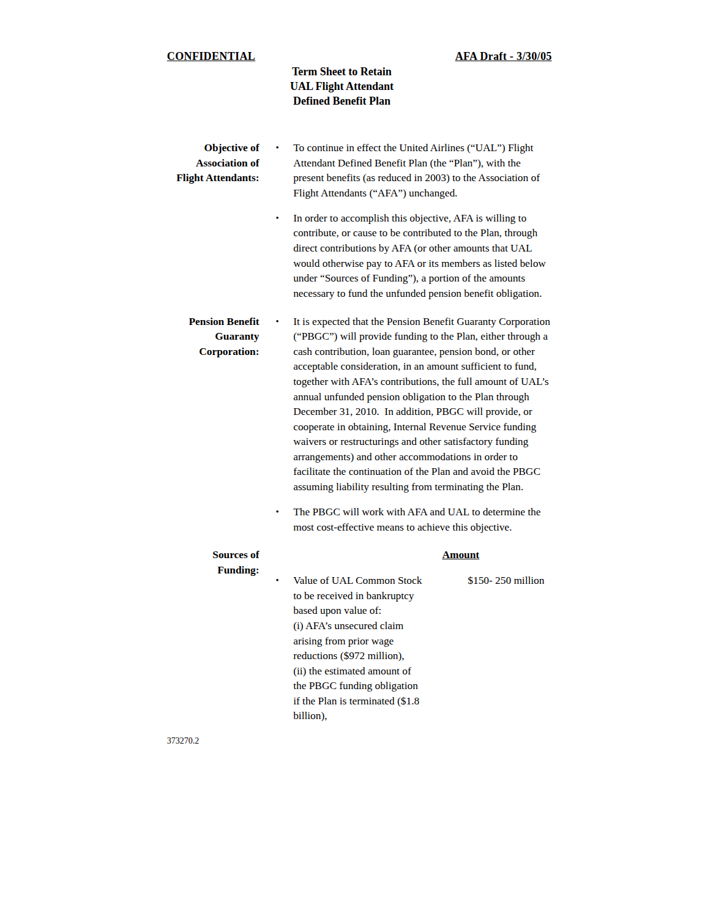CONFIDENTIAL
AFA Draft - 3/30/05
Term Sheet to Retain
UAL Flight Attendant
Defined Benefit Plan
Objective of
Association of
Flight Attendants:
•
To continue in effect the United Airlines (“UAL”) Flight Attendant Defined Benefit Plan (the “Plan”), with the present benefits (as reduced in 2003) to the Association of Flight Attendants (“AFA”) unchanged.
•
In order to accomplish this objective, AFA is willing to contribute, or cause to be contributed to the Plan, through direct contributions by AFA (or other amounts that UAL would otherwise pay to AFA or its members as listed below under “Sources of Funding”), a portion of the amounts necessary to fund the unfunded pension benefit obligation.
Pension Benefit
Guaranty
Corporation:
•
It is expected that the Pension Benefit Guaranty Corporation (“PBGC”) will provide funding to the Plan, either through a cash contribution, loan guarantee, pension bond, or other acceptable consideration, in an amount sufficient to fund, together with AFA’s contributions, the full amount of UAL’s annual unfunded pension obligation to the Plan through December 31, 2010. In addition, PBGC will provide, or cooperate in obtaining, Internal Revenue Service funding waivers or restructurings and other satisfactory funding arrangements) and other accommodations in order to facilitate the continuation of the Plan and avoid the PBGC assuming liability resulting from terminating the Plan.
•
The PBGC will work with AFA and UAL to determine the most cost-effective means to achieve this objective.
Sources of
Funding:
Amount
•
Value of UAL Common Stock
to be received in bankruptcy
based upon value of:
(i) AFA’s unsecured claim
arising from prior wage
reductions ($972 million),
(ii) the estimated amount of
the PBGC funding obligation
if the Plan is terminated ($1.8
billion),
$150- 250 million
373270.2